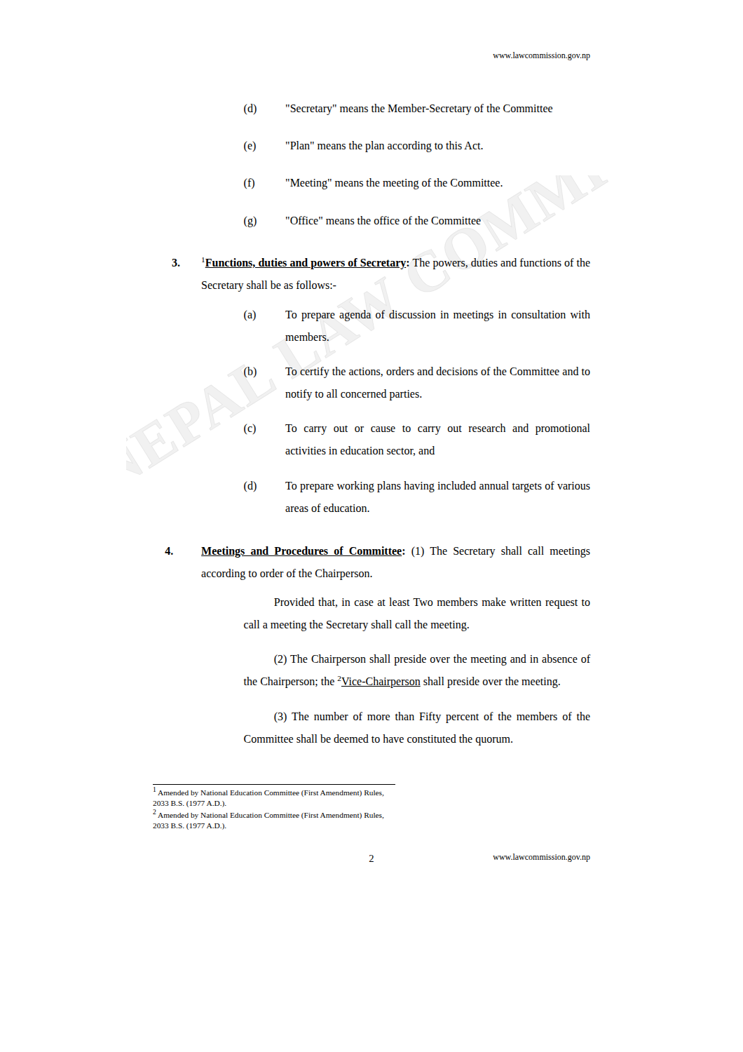www.lawcommission.gov.np
NEPAL LAW COMMISSION
(d)
"Secretary" means the Member-Secretary of the Committee
(e)
"Plan" means the plan according to this Act.
(f)
"Meeting" means the meeting of the Committee.
(g)
"Office" means the office of the Committee
3.
1Functions, duties and powers of Secretary: The powers, duties and functions of the Secretary shall be as follows:-
(a)
To prepare agenda of discussion in meetings in consultation with members.
(b)
To certify the actions, orders and decisions of the Committee and to notify to all concerned parties.
(c)
To carry out or cause to carry out research and promotional activities in education sector, and
(d)
To prepare working plans having included annual targets of various areas of education.
4.
Meetings and Procedures of Committee: (1) The Secretary shall call meetings according to order of the Chairperson.
Provided that, in case at least Two members make written request to call a meeting the Secretary shall call the meeting.
(2) The Chairperson shall preside over the meeting and in absence of the Chairperson; the 2Vice-Chairperson shall preside over the meeting.
(3) The number of more than Fifty percent of the members of the Committee shall be deemed to have constituted the quorum.
1 Amended by National Education Committee (First Amendment) Rules, 2033 B.S. (1977 A.D.).
2 Amended by National Education Committee (First Amendment) Rules, 2033 B.S. (1977 A.D.).
2 www.lawcommission.gov.np